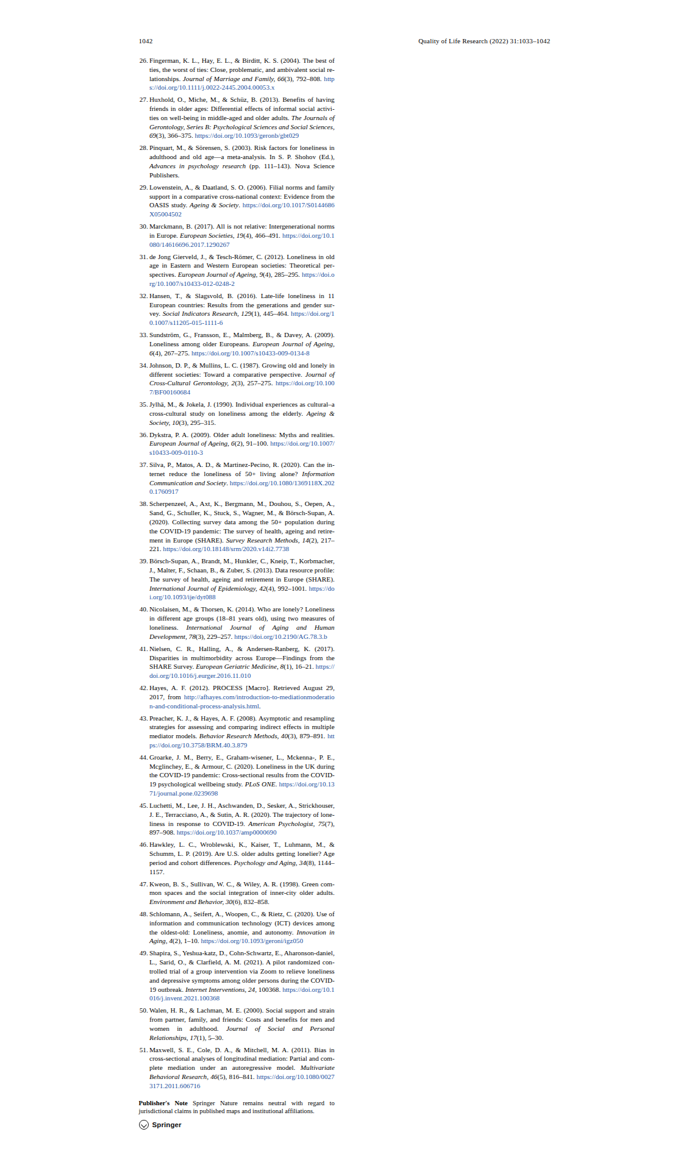1042
Quality of Life Research (2022) 31:1033–1042
26. Fingerman, K. L., Hay, E. L., & Birditt, K. S. (2004). The best of ties, the worst of ties: Close, problematic, and ambivalent social relationships. Journal of Marriage and Family, 66(3), 792–808. https://doi.org/10.1111/j.0022-2445.2004.00053.x
27. Huxhold, O., Miche, M., & Schüz, B. (2013). Benefits of having friends in older ages: Differential effects of informal social activities on well-being in middle-aged and older adults. The Journals of Gerontology, Series B: Psychological Sciences and Social Sciences, 69(3), 366–375. https://doi.org/10.1093/geronb/gbt029
28. Pinquart, M., & Sörensen, S. (2003). Risk factors for loneliness in adulthood and old age—a meta-analysis. In S. P. Shohov (Ed.), Advances in psychology research (pp. 111–143). Nova Science Publishers.
29. Lowenstein, A., & Daatland, S. O. (2006). Filial norms and family support in a comparative cross-national context: Evidence from the OASIS study. Ageing & Society. https://doi.org/10.1017/S0144686X05004502
30. Marckmann, B. (2017). All is not relative: Intergenerational norms in Europe. European Societies, 19(4), 466–491. https://doi.org/10.1080/14616696.2017.1290267
31. de Jong Gierveld, J., & Tesch-Römer, C. (2012). Loneliness in old age in Eastern and Western European societies: Theoretical perspectives. European Journal of Ageing, 9(4), 285–295. https://doi.org/10.1007/s10433-012-0248-2
32. Hansen, T., & Slagsvold, B. (2016). Late-life loneliness in 11 European countries: Results from the generations and gender survey. Social Indicators Research, 129(1), 445–464. https://doi.org/10.1007/s11205-015-1111-6
33. Sundström, G., Fransson, E., Malmberg, B., & Davey, A. (2009). Loneliness among older Europeans. European Journal of Ageing, 6(4), 267–275. https://doi.org/10.1007/s10433-009-0134-8
34. Johnson, D. P., & Mullins, L. C. (1987). Growing old and lonely in different societies: Toward a comparative perspective. Journal of Cross-Cultural Gerontology, 2(3), 257–275. https://doi.org/10.1007/BF00160684
35. Jylhä, M., & Jokela, J. (1990). Individual experiences as cultural–a cross-cultural study on loneliness among the elderly. Ageing & Society, 10(3), 295–315.
36. Dykstra, P. A. (2009). Older adult loneliness: Myths and realities. European Journal of Ageing, 6(2), 91–100. https://doi.org/10.1007/s10433-009-0110-3
37. Silva, P., Matos, A. D., & Martinez-Pecino, R. (2020). Can the internet reduce the loneliness of 50+ living alone? Information Communication and Society. https://doi.org/10.1080/1369118X.2020.1760917
38. Scherpenzeel, A., Axt, K., Bergmann, M., Douhou, S., Oepen, A., Sand, G., Schuller, K., Stuck, S., Wagner, M., & Börsch-Supan, A. (2020). Collecting survey data among the 50+ population during the COVID-19 pandemic: The survey of health, ageing and retirement in Europe (SHARE). Survey Research Methods, 14(2), 217–221. https://doi.org/10.18148/srm/2020.v14i2.7738
39. Börsch-Supan, A., Brandt, M., Hunkler, C., Kneip, T., Korbmacher, J., Malter, F., Schaan, B., & Zuber, S. (2013). Data resource profile: The survey of health, ageing and retirement in Europe (SHARE). International Journal of Epidemiology, 42(4), 992–1001. https://doi.org/10.1093/ije/dyt088
40. Nicolaisen, M., & Thorsen, K. (2014). Who are lonely? Loneliness in different age groups (18–81 years old), using two measures of loneliness. International Journal of Aging and Human Development, 78(3), 229–257. https://doi.org/10.2190/AG.78.3.b
41. Nielsen, C. R., Halling, A., & Andersen-Ranberg, K. (2017). Disparities in multimorbidity across Europe—Findings from the SHARE Survey. European Geriatric Medicine, 8(1), 16–21. https://doi.org/10.1016/j.eurger.2016.11.010
42. Hayes, A. F. (2012). PROCESS [Macro]. Retrieved August 29, 2017, from http://afhayes.com/introduction-to-mediationmoderation-and-conditional-process-analysis.html.
43. Preacher, K. J., & Hayes, A. F. (2008). Asymptotic and resampling strategies for assessing and comparing indirect effects in multiple mediator models. Behavior Research Methods, 40(3), 879–891. https://doi.org/10.3758/BRM.40.3.879
44. Groarke, J. M., Berry, E., Graham-wisener, L., Mckenna-, P. E., Mcglinchey, E., & Armour, C. (2020). Loneliness in the UK during the COVID-19 pandemic: Cross-sectional results from the COVID-19 psychological wellbeing study. PLoS ONE. https://doi.org/10.1371/journal.pone.0239698
45. Luchetti, M., Lee, J. H., Aschwanden, D., Sesker, A., Strickhouser, J. E., Terracciano, A., & Sutin, A. R. (2020). The trajectory of loneliness in response to COVID-19. American Psychologist, 75(7), 897–908. https://doi.org/10.1037/amp0000690
46. Hawkley, L. C., Wroblewski, K., Kaiser, T., Luhmann, M., & Schumm, L. P. (2019). Are U.S. older adults getting lonelier? Age period and cohort differences. Psychology and Aging, 34(8), 1144–1157.
47. Kweon, B. S., Sullivan, W. C., & Wiley, A. R. (1998). Green common spaces and the social integration of inner-city older adults. Environment and Behavior, 30(6), 832–858.
48. Schlomann, A., Seifert, A., Woopen, C., & Rietz, C. (2020). Use of information and communication technology (ICT) devices among the oldest-old: Loneliness, anomie, and autonomy. Innovation in Aging, 4(2), 1–10. https://doi.org/10.1093/geroni/igz050
49. Shapira, S., Yeshua-katz, D., Cohn-Schwartz, E., Aharonson-daniel, L., Sarid, O., & Clarfield, A. M. (2021). A pilot randomized controlled trial of a group intervention via Zoom to relieve loneliness and depressive symptoms among older persons during the COVID-19 outbreak. Internet Interventions, 24, 100368. https://doi.org/10.1016/j.invent.2021.100368
50. Walen, H. R., & Lachman, M. E. (2000). Social support and strain from partner, family, and friends: Costs and benefits for men and women in adulthood. Journal of Social and Personal Relationships, 17(1), 5–30.
51. Maxwell, S. E., Cole, D. A., & Mitchell, M. A. (2011). Bias in cross-sectional analyses of longitudinal mediation: Partial and complete mediation under an autoregressive model. Multivariate Behavioral Research, 46(5), 816–841. https://doi.org/10.1080/00273171.2011.606716
Publisher's Note Springer Nature remains neutral with regard to jurisdictional claims in published maps and institutional affiliations.
Springer